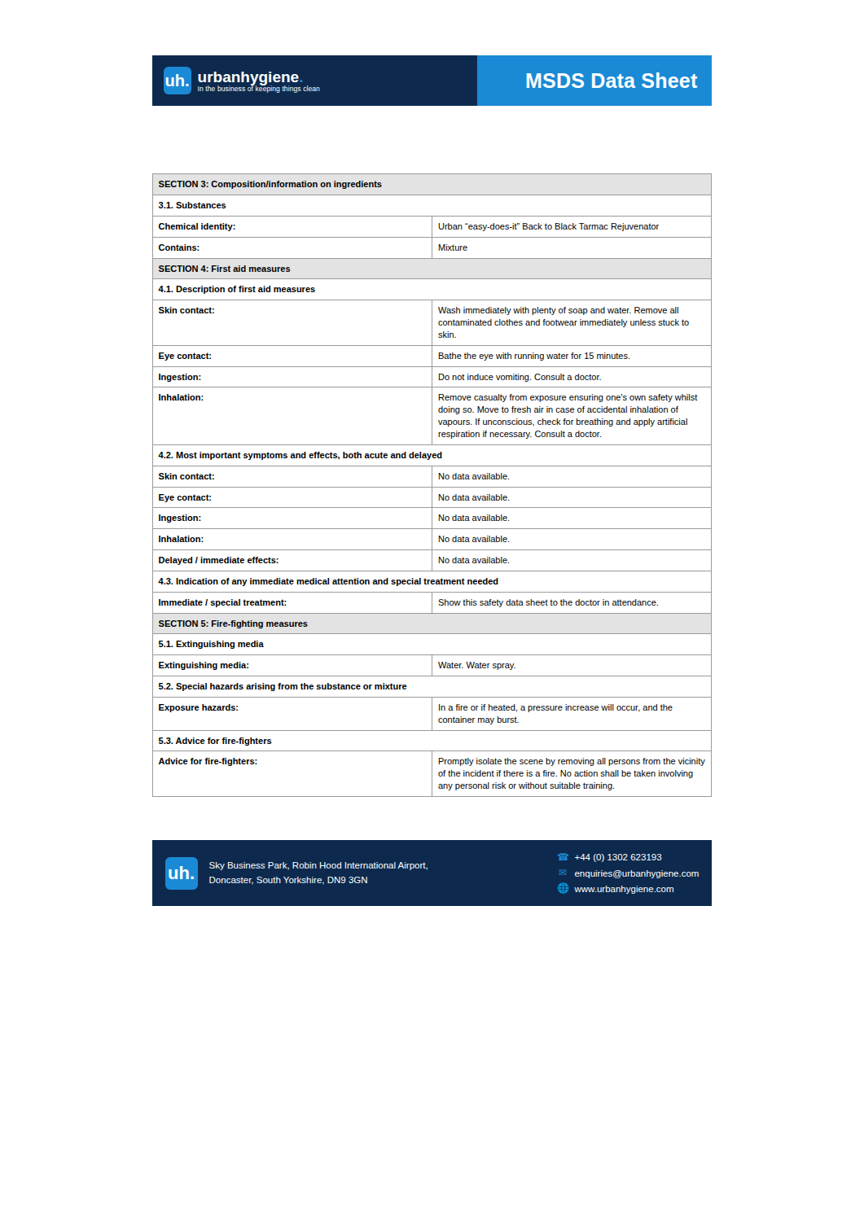uh.
urbanhygiene.
In the business of keeping things clean
MSDS Data Sheet
| SECTION 3: Composition/information on ingredients |
| 3.1. Substances |
| Chemical identity: | Urban “easy-does-it” Back to Black Tarmac Rejuvenator |
| Contains: | Mixture |
| SECTION 4: First aid measures |
| 4.1. Description of first aid measures |
| Skin contact: | Wash immediately with plenty of soap and water. Remove all contaminated clothes and footwear immediately unless stuck to skin. |
| Eye contact: | Bathe the eye with running water for 15 minutes. |
| Ingestion: | Do not induce vomiting. Consult a doctor. |
| Inhalation: | Remove casualty from exposure ensuring one's own safety whilst doing so. Move to fresh air in case of accidental inhalation of vapours. If unconscious, check for breathing and apply artificial respiration if necessary. Consult a doctor. |
| 4.2. Most important symptoms and effects, both acute and delayed |
| Skin contact: | No data available. |
| Eye contact: | No data available. |
| Ingestion: | No data available. |
| Inhalation: | No data available. |
| Delayed / immediate effects: | No data available. |
| 4.3. Indication of any immediate medical attention and special treatment needed |
| Immediate / special treatment: | Show this safety data sheet to the doctor in attendance. |
| SECTION 5: Fire-fighting measures |
| 5.1. Extinguishing media |
| Extinguishing media: | Water. Water spray. |
| 5.2. Special hazards arising from the substance or mixture |
| Exposure hazards: | In a fire or if heated, a pressure increase will occur, and the container may burst. |
| 5.3. Advice for fire-fighters |
| Advice for fire-fighters: | Promptly isolate the scene by removing all persons from the vicinity of the incident if there is a fire. No action shall be taken involving any personal risk or without suitable training. |
uh.
Sky Business Park, Robin Hood International Airport,
Doncaster, South Yorkshire, DN9 3GN
☎ +44 (0) 1302 623193
✉ enquiries@urbanhygiene.com
🌐 www.urbanhygiene.com